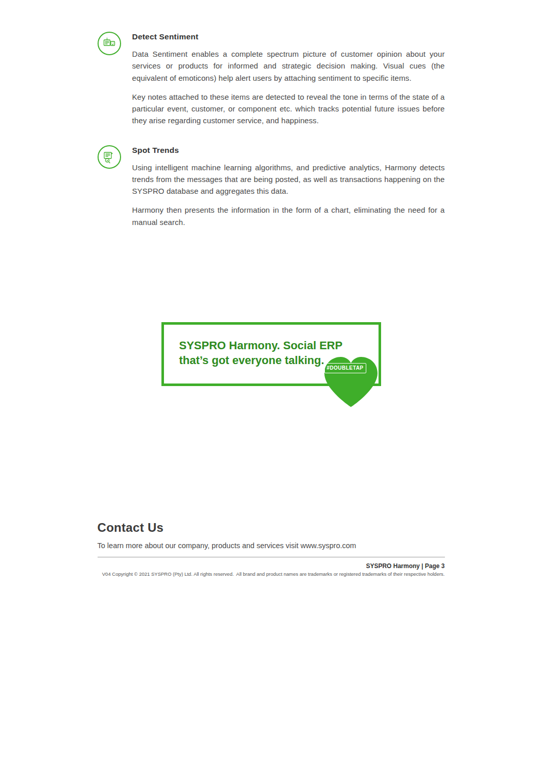Detect Sentiment
Data Sentiment enables a complete spectrum picture of customer opinion about your services or products for informed and strategic decision making. Visual cues (the equivalent of emoticons) help alert users by attaching sentiment to specific items.
Key notes attached to these items are detected to reveal the tone in terms of the state of a particular event, customer, or component etc. which tracks potential future issues before they arise regarding customer service, and happiness.
Spot Trends
Using intelligent machine learning algorithms, and predictive analytics, Harmony detects trends from the messages that are being posted, as well as transactions happening on the SYSPRO database and aggregates this data.
Harmony then presents the information in the form of a chart, eliminating the need for a manual search.
SYSPRO Harmony. Social ERP
that’s got everyone talking.
#DOUBLETAP
Contact Us
To learn more about our company, products and services visit www.syspro.com
SYSPRO Harmony | Page 3
V04 Copyright © 2021 SYSPRO (Pty) Ltd. All rights reserved. All brand and product names are trademarks or registered trademarks of their respective holders.